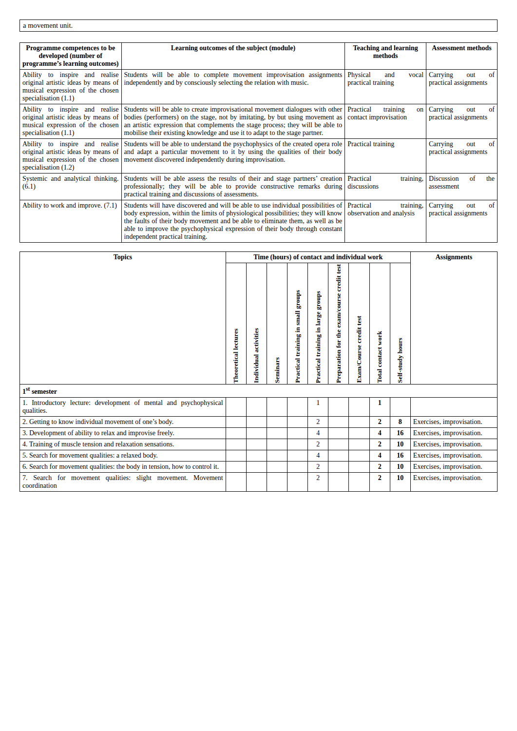a movement unit.
| Programme competences to be developed (number of programme’s learning outcomes) | Learning outcomes of the subject (module) | Teaching and learning methods | Assessment methods |
| --- | --- | --- | --- |
| Ability to inspire and realise original artistic ideas by means of musical expression of the chosen specialisation (1.1) | Students will be able to complete movement improvisation assignments independently and by consciously selecting the relation with music. | Physical and vocal practical training | Carrying out of practical assignments |
| Ability to inspire and realise original artistic ideas by means of musical expression of the chosen specialisation (1.1) | Students will be able to create improvisational movement dialogues with other bodies (performers) on the stage, not by imitating, by but using movement as an artistic expression that complements the stage process; they will be able to mobilise their existing knowledge and use it to adapt to the stage partner. | Practical training on contact improvisation | Carrying out of practical assignments |
| Ability to inspire and realise original artistic ideas by means of musical expression of the chosen specialisation (1.2) | Students will be able to understand the psychophysics of the created opera role and adapt a particular movement to it by using the qualities of their body movement discovered independently during improvisation. | Practical training | Carrying out of practical assignments |
| Systemic and analytical thinking. (6.1) | Students will be able assess the results of their and stage partners’ creation professionally; they will be able to provide constructive remarks during practical training and discussions of assessments. | Practical training, discussions | Discussion of the assessment |
| Ability to work and improve. (7.1) | Students will have discovered and will be able to use individual possibilities of body expression, within the limits of physiological possibilities; they will know the faults of their body movement and be able to eliminate them, as well as be able to improve the psychophysical expression of their body through constant independent practical training. | Practical training, observation and analysis | Carrying out of practical assignments |
| Topics | Time (hours) of contact and individual work | Assignments |
| --- | --- | --- |
| Theoretical lectures | Individual activities | Seminars | Practical training in small groups | Practical training in large groups | Preparation for the exam/course credit test | Exam/Course credit test | Total contact work | Self-study hours |
| 1 st semester |
| 1. Introductory lecture: development of mental and psychophysical qualities. | | | | | 1 | | | 1 | | |
| 2. Getting to know individual movement of one’s body. | | | | | 2 | | | 2 | 8 | Exercises, improvisation. |
| 3. Development of ability to relax and improvise freely. | | | | | 4 | | | 4 | 16 | Exercises, improvisation. |
| 4. Training of muscle tension and relaxation sensations. | | | | | 2 | | | 2 | 10 | Exercises, improvisation. |
| 5. Search for movement qualities: a relaxed body. | | | | | 4 | | | 4 | 16 | Exercises, improvisation. |
| 6. Search for movement qualities: the body in tension, how to control it. | | | | | 2 | | | 2 | 10 | Exercises, improvisation. |
| 7. Search for movement qualities: slight movement. Movement coordination | | | | | 2 | | | 2 | 10 | Exercises, improvisation. |